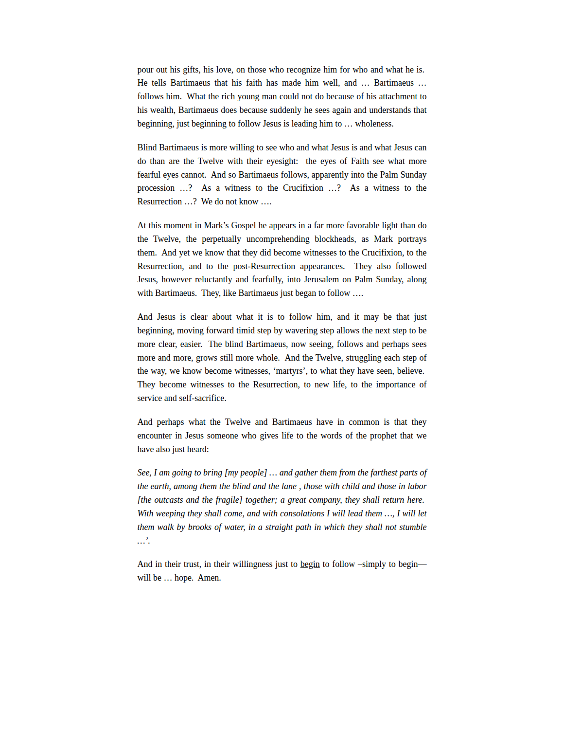pour out his gifts, his love, on those who recognize him for who and what he is. He tells Bartimaeus that his faith has made him well, and … Bartimaeus … follows him. What the rich young man could not do because of his attachment to his wealth, Bartimaeus does because suddenly he sees again and understands that beginning, just beginning to follow Jesus is leading him to … wholeness.
Blind Bartimaeus is more willing to see who and what Jesus is and what Jesus can do than are the Twelve with their eyesight: the eyes of Faith see what more fearful eyes cannot. And so Bartimaeus follows, apparently into the Palm Sunday procession …? As a witness to the Crucifixion …? As a witness to the Resurrection …? We do not know ….
At this moment in Mark’s Gospel he appears in a far more favorable light than do the Twelve, the perpetually uncomprehending blockheads, as Mark portrays them. And yet we know that they did become witnesses to the Crucifixion, to the Resurrection, and to the post-Resurrection appearances. They also followed Jesus, however reluctantly and fearfully, into Jerusalem on Palm Sunday, along with Bartimaeus. They, like Bartimaeus just began to follow ….
And Jesus is clear about what it is to follow him, and it may be that just beginning, moving forward timid step by wavering step allows the next step to be more clear, easier. The blind Bartimaeus, now seeing, follows and perhaps sees more and more, grows still more whole. And the Twelve, struggling each step of the way, we know become witnesses, ‘martyrs’, to what they have seen, believe. They become witnesses to the Resurrection, to new life, to the importance of service and self-sacrifice.
And perhaps what the Twelve and Bartimaeus have in common is that they encounter in Jesus someone who gives life to the words of the prophet that we have also just heard:
See, I am going to bring [my people] … and gather them from the farthest parts of the earth, among them the blind and the lane , those with child and those in labor [the outcasts and the fragile] together; a great company, they shall return here. With weeping they shall come, and with consolations I will lead them …, I will let them walk by brooks of water, in a straight path in which they shall not stumble …’.
And in their trust, in their willingness just to begin to follow –simply to begin—will be … hope. Amen.